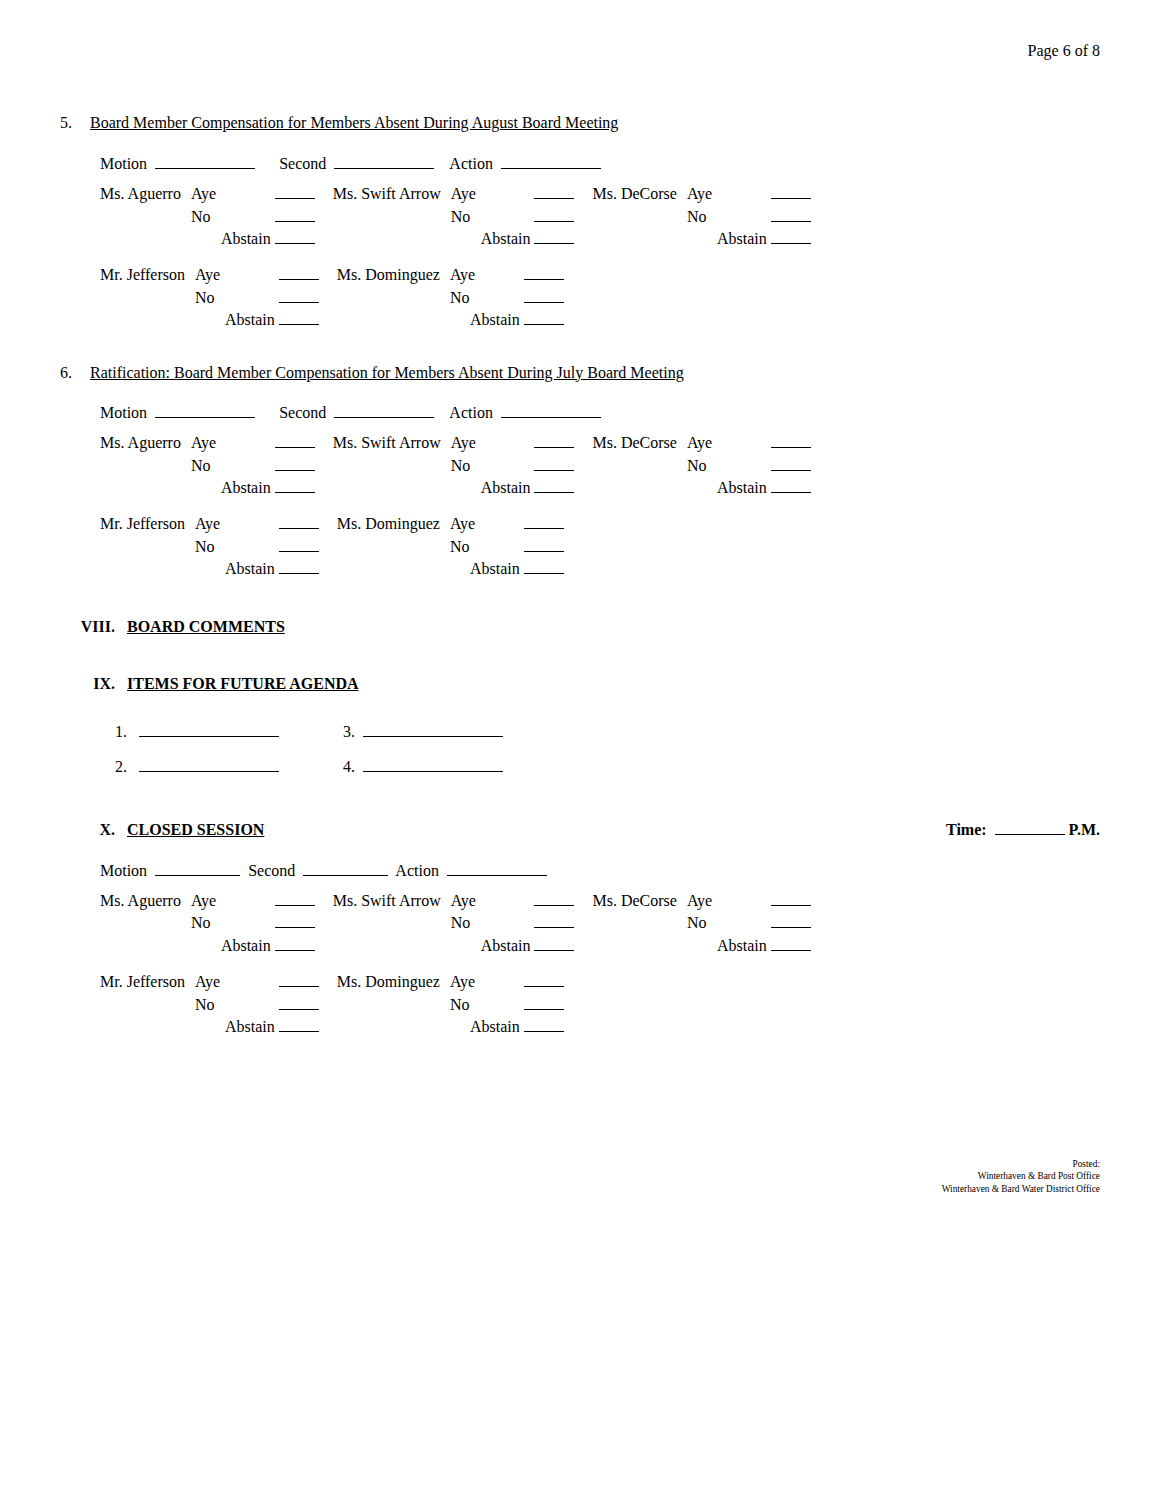Page 6 of 8
5. Board Member Compensation for Members Absent During August Board Meeting
Motion Second Action
| Ms. Aguerro | Aye | | Ms. Swift Arrow | Aye | | Ms. DeCorse | Aye | |
| | No | | | No | | | No | |
| | Abstain | | | Abstain | | | Abstain | |
| Mr. Jefferson | Aye | | Ms. Dominguez | Aye | |
| | No | | | No | |
| | Abstain | | | Abstain | |
6. Ratification: Board Member Compensation for Members Absent During July Board Meeting
Motion Second Action
| Ms. Aguerro | Aye | | Ms. Swift Arrow | Aye | | Ms. DeCorse | Aye | |
| | No | | | No | | | No | |
| | Abstain | | | Abstain | | | Abstain | |
| Mr. Jefferson | Aye | | Ms. Dominguez | Aye | |
| | No | | | No | |
| | Abstain | | | Abstain | |
VIII. BOARD COMMENTS
IX. ITEMS FOR FUTURE AGENDA
| 1. | 3. |
| 2. | 4. |
X. CLOSED SESSION
Time: P.M.
Motion Second Action
| Ms. Aguerro | Aye | | Ms. Swift Arrow | Aye | | Ms. DeCorse | Aye | |
| | No | | | No | | | No | |
| | Abstain | | | Abstain | | | Abstain | |
| Mr. Jefferson | Aye | | Ms. Dominguez | Aye | |
| | No | | | No | |
| | Abstain | | | Abstain | |
Posted:
Winterhaven & Bard Post Office
Winterhaven & Bard Water District Office